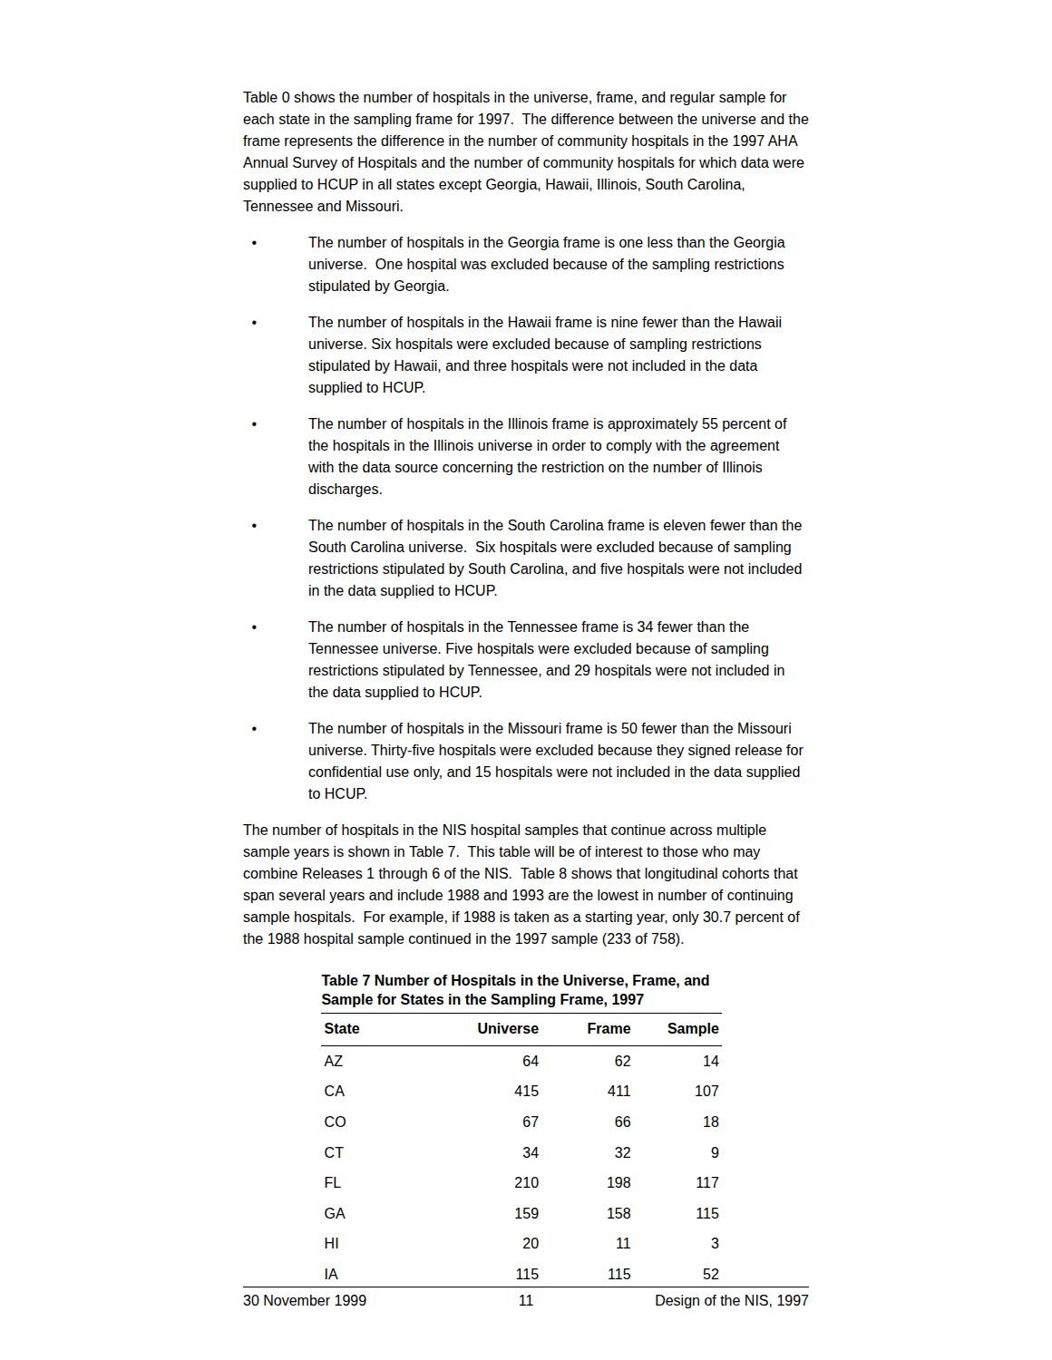Table 0 shows the number of hospitals in the universe, frame, and regular sample for each state in the sampling frame for 1997. The difference between the universe and the frame represents the difference in the number of community hospitals in the 1997 AHA Annual Survey of Hospitals and the number of community hospitals for which data were supplied to HCUP in all states except Georgia, Hawaii, Illinois, South Carolina, Tennessee and Missouri.
The number of hospitals in the Georgia frame is one less than the Georgia universe. One hospital was excluded because of the sampling restrictions stipulated by Georgia.
The number of hospitals in the Hawaii frame is nine fewer than the Hawaii universe. Six hospitals were excluded because of sampling restrictions stipulated by Hawaii, and three hospitals were not included in the data supplied to HCUP.
The number of hospitals in the Illinois frame is approximately 55 percent of the hospitals in the Illinois universe in order to comply with the agreement with the data source concerning the restriction on the number of Illinois discharges.
The number of hospitals in the South Carolina frame is eleven fewer than the South Carolina universe. Six hospitals were excluded because of sampling restrictions stipulated by South Carolina, and five hospitals were not included in the data supplied to HCUP.
The number of hospitals in the Tennessee frame is 34 fewer than the Tennessee universe. Five hospitals were excluded because of sampling restrictions stipulated by Tennessee, and 29 hospitals were not included in the data supplied to HCUP.
The number of hospitals in the Missouri frame is 50 fewer than the Missouri universe. Thirty-five hospitals were excluded because they signed release for confidential use only, and 15 hospitals were not included in the data supplied to HCUP.
The number of hospitals in the NIS hospital samples that continue across multiple sample years is shown in Table 7. This table will be of interest to those who may combine Releases 1 through 6 of the NIS. Table 8 shows that longitudinal cohorts that span several years and include 1988 and 1993 are the lowest in number of continuing sample hospitals. For example, if 1988 is taken as a starting year, only 30.7 percent of the 1988 hospital sample continued in the 1997 sample (233 of 758).
Table 7 Number of Hospitals in the Universe, Frame, and Sample for States in the Sampling Frame, 1997
| State | Universe | Frame | Sample |
| --- | --- | --- | --- |
| AZ | 64 | 62 | 14 |
| CA | 415 | 411 | 107 |
| CO | 67 | 66 | 18 |
| CT | 34 | 32 | 9 |
| FL | 210 | 198 | 117 |
| GA | 159 | 158 | 115 |
| HI | 20 | 11 | 3 |
| IA | 115 | 115 | 52 |
30 November 1999
11
Design of the NIS, 1997